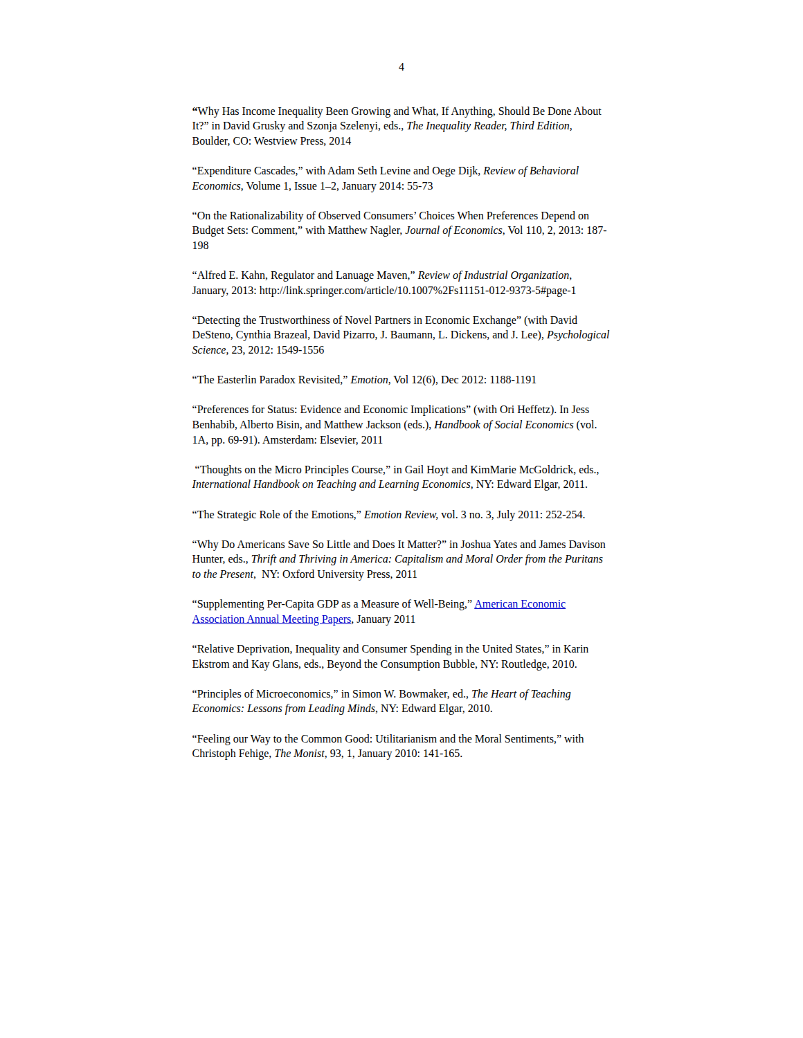4
“Why Has Income Inequality Been Growing and What, If Anything, Should Be Done About It?” in David Grusky and Szonja Szelenyi, eds., The Inequality Reader, Third Edition, Boulder, CO: Westview Press, 2014
“Expenditure Cascades,” with Adam Seth Levine and Oege Dijk, Review of Behavioral Economics, Volume 1, Issue 1–2, January 2014: 55-73
“On the Rationalizability of Observed Consumers’ Choices When Preferences Depend on Budget Sets: Comment,” with Matthew Nagler, Journal of Economics, Vol 110, 2, 2013: 187-198
“Alfred E. Kahn, Regulator and Lanuage Maven,” Review of Industrial Organization, January, 2013: http://link.springer.com/article/10.1007%2Fs11151-012-9373-5#page-1
“Detecting the Trustworthiness of Novel Partners in Economic Exchange” (with David DeSteno, Cynthia Brazeal, David Pizarro, J. Baumann, L. Dickens, and J. Lee), Psychological Science, 23, 2012: 1549-1556
“The Easterlin Paradox Revisited,” Emotion, Vol 12(6), Dec 2012: 1188-1191
“Preferences for Status: Evidence and Economic Implications” (with Ori Heffetz). In Jess Benhabib, Alberto Bisin, and Matthew Jackson (eds.), Handbook of Social Economics (vol. 1A, pp. 69-91). Amsterdam: Elsevier, 2011
“Thoughts on the Micro Principles Course,” in Gail Hoyt and KimMarie McGoldrick, eds., International Handbook on Teaching and Learning Economics, NY: Edward Elgar, 2011.
“The Strategic Role of the Emotions,” Emotion Review, vol. 3 no. 3, July 2011: 252-254.
“Why Do Americans Save So Little and Does It Matter?” in Joshua Yates and James Davison Hunter, eds., Thrift and Thriving in America: Capitalism and Moral Order from the Puritans to the Present, NY: Oxford University Press, 2011
“Supplementing Per-Capita GDP as a Measure of Well-Being,” American Economic Association Annual Meeting Papers, January 2011
“Relative Deprivation, Inequality and Consumer Spending in the United States,” in Karin Ekstrom and Kay Glans, eds., Beyond the Consumption Bubble, NY: Routledge, 2010.
“Principles of Microeconomics,” in Simon W. Bowmaker, ed., The Heart of Teaching Economics: Lessons from Leading Minds, NY: Edward Elgar, 2010.
“Feeling our Way to the Common Good: Utilitarianism and the Moral Sentiments,” with Christoph Fehige, The Monist, 93, 1, January 2010: 141-165.